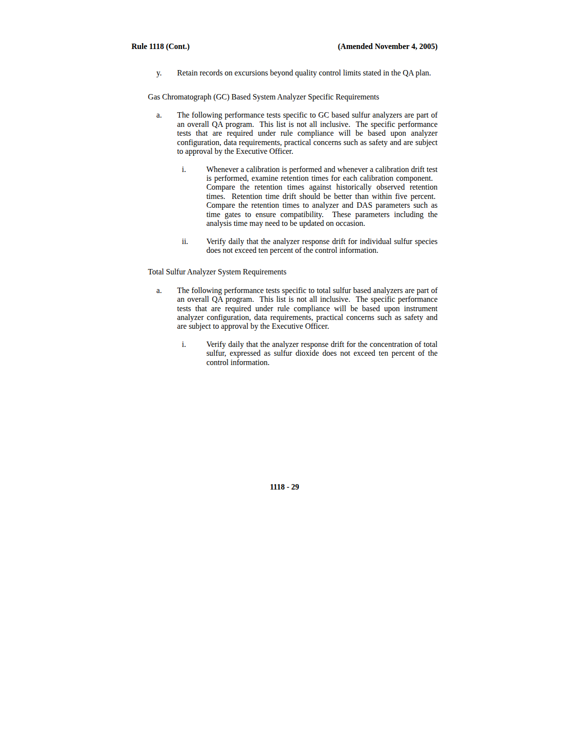Rule 1118 (Cont.)
(Amended November 4, 2005)
y.
Retain records on excursions beyond quality control limits stated in the QA plan.
Gas Chromatograph (GC) Based System Analyzer Specific Requirements
a.
The following performance tests specific to GC based sulfur analyzers are part of an overall QA program. This list is not all inclusive. The specific performance tests that are required under rule compliance will be based upon analyzer configuration, data requirements, practical concerns such as safety and are subject to approval by the Executive Officer.
i.
Whenever a calibration is performed and whenever a calibration drift test is performed, examine retention times for each calibration component. Compare the retention times against historically observed retention times. Retention time drift should be better than within five percent. Compare the retention times to analyzer and DAS parameters such as time gates to ensure compatibility. These parameters including the analysis time may need to be updated on occasion.
ii.
Verify daily that the analyzer response drift for individual sulfur species does not exceed ten percent of the control information.
Total Sulfur Analyzer System Requirements
a.
The following performance tests specific to total sulfur based analyzers are part of an overall QA program. This list is not all inclusive. The specific performance tests that are required under rule compliance will be based upon instrument analyzer configuration, data requirements, practical concerns such as safety and are subject to approval by the Executive Officer.
i.
Verify daily that the analyzer response drift for the concentration of total sulfur, expressed as sulfur dioxide does not exceed ten percent of the control information.
1118 - 29